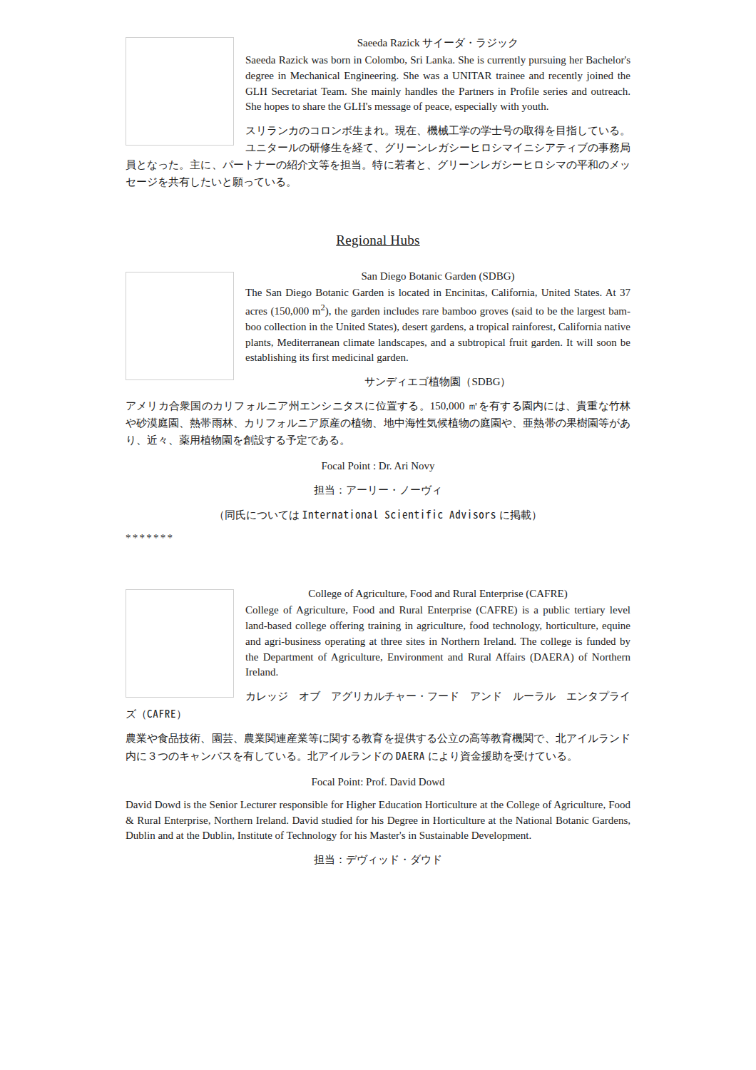Saeeda Razick サイーダ・ラジック
Saeeda Razick was born in Colombo, Sri Lanka. She is currently pursuing her Bachelor's degree in Mechanical Engineering. She was a UNITAR trainee and recently joined the GLH Secretariat Team. She mainly handles the Partners in Profile series and outreach. She hopes to share the GLH's message of peace, especially with youth.
スリランカのコロンボ生まれ。現在、機械工学の学士号の取得を目指している。ユニタールの研修生を経て、グリーンレガシーヒロシマイニシアティブの事務局員となった。主に、パートナーの紹介文等を担当。特に若者と、グリーンレガシーヒロシマの平和のメッセージを共有したいと願っている。
Regional Hubs
San Diego Botanic Garden (SDBG)
The San Diego Botanic Garden is located in Encinitas, California, United States. At 37 acres (150,000 m2), the garden includes rare bamboo groves (said to be the largest bamboo collection in the United States), desert gardens, a tropical rainforest, California native plants, Mediterranean climate landscapes, and a subtropical fruit garden. It will soon be establishing its first medicinal garden.
サンディエゴ植物園（SDBG）
アメリカ合衆国のカリフォルニア州エンシニタスに位置する。150,000 ㎡を有する園内には、貴重な竹林や砂漠庭園、熱帯雨林、カリフォルニア原産の植物、地中海性気候植物の庭園や、亜熱帯の果樹園等があり、近々、薬用植物園を創設する予定である。
Focal Point : Dr. Ari Novy
担当：アーリー・ノーヴィ
（同氏については International Scientific Advisors に掲載）
*******
College of Agriculture, Food and Rural Enterprise (CAFRE)
College of Agriculture, Food and Rural Enterprise (CAFRE) is a public tertiary level land-based college offering training in agriculture, food technology, horticulture, equine and agri-business operating at three sites in Northern Ireland. The college is funded by the Department of Agriculture, Environment and Rural Affairs (DAERA) of Northern Ireland.
カレッジ　オブ　アグリカルチャー・フード　アンド　ルーラル　エンタプライズ（CAFRE）
農業や食品技術、園芸、農業関連産業等に関する教育を提供する公立の高等教育機関で、北アイルランド内に３つのキャンパスを有している。北アイルランドの DAERA により資金援助を受けている。
Focal Point: Prof. David Dowd
David Dowd is the Senior Lecturer responsible for Higher Education Horticulture at the College of Agriculture, Food & Rural Enterprise, Northern Ireland. David studied for his Degree in Horticulture at the National Botanic Gardens, Dublin and at the Dublin, Institute of Technology for his Master's in Sustainable Development.
担当：デヴィッド・ダウド